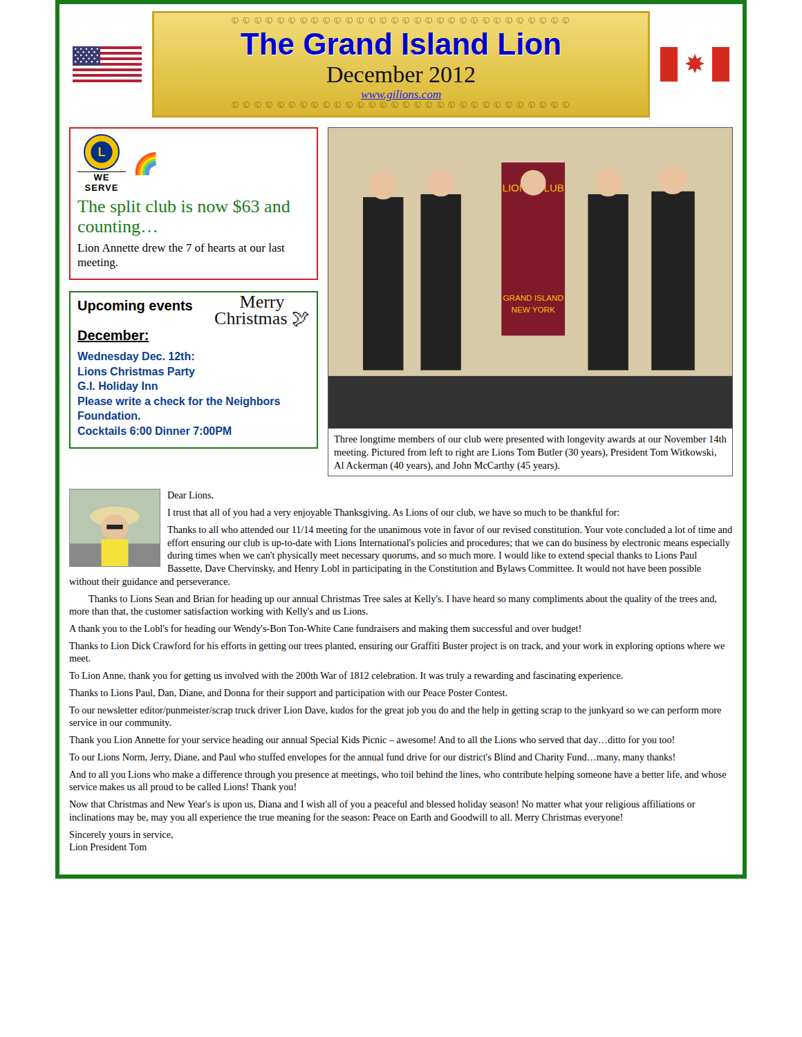Ⓛ Ⓛ Ⓛ Ⓛ Ⓛ Ⓛ Ⓛ Ⓛ Ⓛ Ⓛ Ⓛ Ⓛ Ⓛ Ⓛ Ⓛ Ⓛ Ⓛ Ⓛ Ⓛ Ⓛ Ⓛ Ⓛ Ⓛ Ⓛ Ⓛ Ⓛ Ⓛ Ⓛ Ⓛ Ⓛ
The Grand Island Lion
December 2012
www.gilions.com
Ⓛ Ⓛ Ⓛ Ⓛ Ⓛ Ⓛ Ⓛ Ⓛ Ⓛ Ⓛ Ⓛ Ⓛ Ⓛ Ⓛ Ⓛ Ⓛ Ⓛ Ⓛ Ⓛ Ⓛ Ⓛ Ⓛ Ⓛ Ⓛ Ⓛ Ⓛ Ⓛ Ⓛ Ⓛ Ⓛ
WE SERVE
🌈
The split club is now $63 and counting…
Lion Annette drew the 7 of hearts at our last meeting.
Upcoming events
Merry
Christmas 🕊
December:
Wednesday Dec. 12th:
Lions Christmas Party
G.I. Holiday Inn
Please write a check for the Neighbors Foundation.
Cocktails 6:00 Dinner 7:00PM
Three longtime members of our club were presented with longevity awards at our November 14th meeting. Pictured from left to right are Lions Tom Butler (30 years), President Tom Witkowski, Al Ackerman (40 years), and John McCarthy (45 years).
Dear Lions,
I trust that all of you had a very enjoyable Thanksgiving. As Lions of our club, we have so much to be thankful for:
Thanks to all who attended our 11/14 meeting for the unanimous vote in favor of our revised constitution. Your vote concluded a lot of time and effort ensuring our club is up-to-date with Lions International's policies and procedures; that we can do business by electronic means especially during times when we can't physically meet necessary quorums, and so much more. I would like to extend special thanks to Lions Paul Bassette, Dave Chervinsky, and Henry Lobl in participating in the Constitution and Bylaws Committee. It would not have been possible without their guidance and perseverance.
Thanks to Lions Sean and Brian for heading up our annual Christmas Tree sales at Kelly's. I have heard so many compliments about the quality of the trees and, more than that, the customer satisfaction working with Kelly's and us Lions.
A thank you to the Lobl's for heading our Wendy's-Bon Ton-White Cane fundraisers and making them successful and over budget!
Thanks to Lion Dick Crawford for his efforts in getting our trees planted, ensuring our Graffiti Buster project is on track, and your work in exploring options where we meet.
To Lion Anne, thank you for getting us involved with the 200th War of 1812 celebration. It was truly a rewarding and fascinating experience.
Thanks to Lions Paul, Dan, Diane, and Donna for their support and participation with our Peace Poster Contest.
To our newsletter editor/punmeister/scrap truck driver Lion Dave, kudos for the great job you do and the help in getting scrap to the junkyard so we can perform more service in our community.
Thank you Lion Annette for your service heading our annual Special Kids Picnic – awesome! And to all the Lions who served that day…ditto for you too!
To our Lions Norm, Jerry, Diane, and Paul who stuffed envelopes for the annual fund drive for our district's Blind and Charity Fund…many, many thanks!
And to all you Lions who make a difference through you presence at meetings, who toil behind the lines, who contribute helping someone have a better life, and whose service makes us all proud to be called Lions! Thank you!
Now that Christmas and New Year's is upon us, Diana and I wish all of you a peaceful and blessed holiday season! No matter what your religious affiliations or inclinations may be, may you all experience the true meaning for the season: Peace on Earth and Goodwill to all. Merry Christmas everyone!
Sincerely yours in service,
Lion President Tom